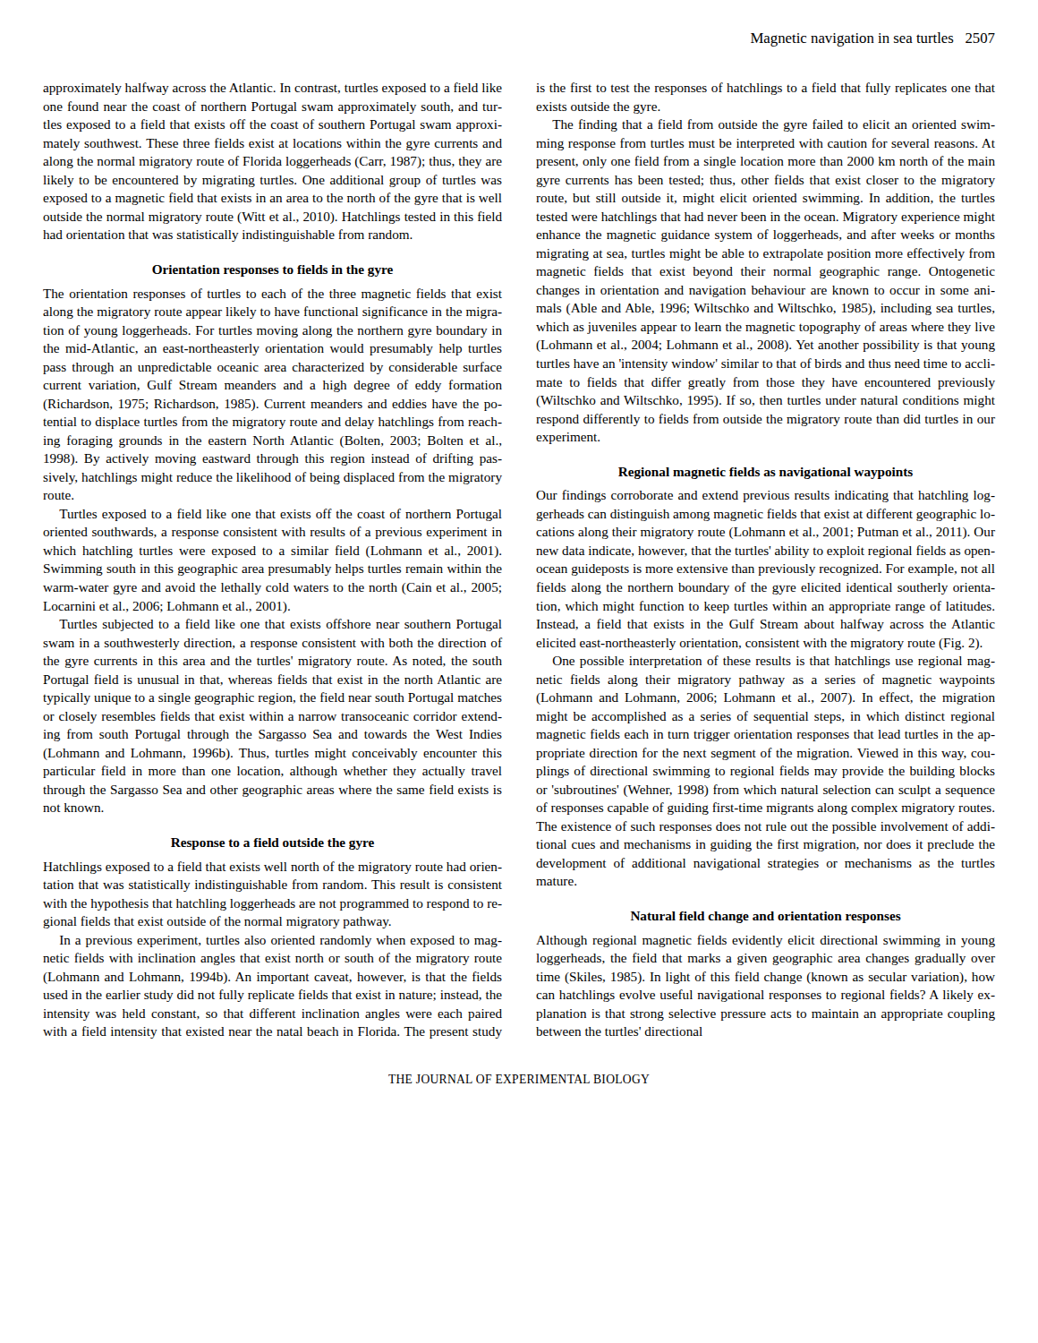Magnetic navigation in sea turtles 2507
approximately halfway across the Atlantic. In contrast, turtles exposed to a field like one found near the coast of northern Portugal swam approximately south, and turtles exposed to a field that exists off the coast of southern Portugal swam approximately southwest. These three fields exist at locations within the gyre currents and along the normal migratory route of Florida loggerheads (Carr, 1987); thus, they are likely to be encountered by migrating turtles. One additional group of turtles was exposed to a magnetic field that exists in an area to the north of the gyre that is well outside the normal migratory route (Witt et al., 2010). Hatchlings tested in this field had orientation that was statistically indistinguishable from random.
Orientation responses to fields in the gyre
The orientation responses of turtles to each of the three magnetic fields that exist along the migratory route appear likely to have functional significance in the migration of young loggerheads. For turtles moving along the northern gyre boundary in the mid-Atlantic, an east-northeasterly orientation would presumably help turtles pass through an unpredictable oceanic area characterized by considerable surface current variation, Gulf Stream meanders and a high degree of eddy formation (Richardson, 1975; Richardson, 1985). Current meanders and eddies have the potential to displace turtles from the migratory route and delay hatchlings from reaching foraging grounds in the eastern North Atlantic (Bolten, 2003; Bolten et al., 1998). By actively moving eastward through this region instead of drifting passively, hatchlings might reduce the likelihood of being displaced from the migratory route.
Turtles exposed to a field like one that exists off the coast of northern Portugal oriented southwards, a response consistent with results of a previous experiment in which hatchling turtles were exposed to a similar field (Lohmann et al., 2001). Swimming south in this geographic area presumably helps turtles remain within the warm-water gyre and avoid the lethally cold waters to the north (Cain et al., 2005; Locarnini et al., 2006; Lohmann et al., 2001).
Turtles subjected to a field like one that exists offshore near southern Portugal swam in a southwesterly direction, a response consistent with both the direction of the gyre currents in this area and the turtles' migratory route. As noted, the south Portugal field is unusual in that, whereas fields that exist in the north Atlantic are typically unique to a single geographic region, the field near south Portugal matches or closely resembles fields that exist within a narrow transoceanic corridor extending from south Portugal through the Sargasso Sea and towards the West Indies (Lohmann and Lohmann, 1996b). Thus, turtles might conceivably encounter this particular field in more than one location, although whether they actually travel through the Sargasso Sea and other geographic areas where the same field exists is not known.
Response to a field outside the gyre
Hatchlings exposed to a field that exists well north of the migratory route had orientation that was statistically indistinguishable from random. This result is consistent with the hypothesis that hatchling loggerheads are not programmed to respond to regional fields that exist outside of the normal migratory pathway.
In a previous experiment, turtles also oriented randomly when exposed to magnetic fields with inclination angles that exist north or south of the migratory route (Lohmann and Lohmann, 1994b). An important caveat, however, is that the fields used in the earlier study did not fully replicate fields that exist in nature; instead, the intensity was held constant, so that different inclination angles were each paired with a field intensity that existed near the natal beach in Florida. The present study is the first to test the responses of hatchlings to a field that fully replicates one that exists outside the gyre.
The finding that a field from outside the gyre failed to elicit an oriented swimming response from turtles must be interpreted with caution for several reasons. At present, only one field from a single location more than 2000 km north of the main gyre currents has been tested; thus, other fields that exist closer to the migratory route, but still outside it, might elicit oriented swimming. In addition, the turtles tested were hatchlings that had never been in the ocean. Migratory experience might enhance the magnetic guidance system of loggerheads, and after weeks or months migrating at sea, turtles might be able to extrapolate position more effectively from magnetic fields that exist beyond their normal geographic range. Ontogenetic changes in orientation and navigation behaviour are known to occur in some animals (Able and Able, 1996; Wiltschko and Wiltschko, 1985), including sea turtles, which as juveniles appear to learn the magnetic topography of areas where they live (Lohmann et al., 2004; Lohmann et al., 2008). Yet another possibility is that young turtles have an 'intensity window' similar to that of birds and thus need time to acclimate to fields that differ greatly from those they have encountered previously (Wiltschko and Wiltschko, 1995). If so, then turtles under natural conditions might respond differently to fields from outside the migratory route than did turtles in our experiment.
Regional magnetic fields as navigational waypoints
Our findings corroborate and extend previous results indicating that hatchling loggerheads can distinguish among magnetic fields that exist at different geographic locations along their migratory route (Lohmann et al., 2001; Putman et al., 2011). Our new data indicate, however, that the turtles' ability to exploit regional fields as open-ocean guideposts is more extensive than previously recognized. For example, not all fields along the northern boundary of the gyre elicited identical southerly orientation, which might function to keep turtles within an appropriate range of latitudes. Instead, a field that exists in the Gulf Stream about halfway across the Atlantic elicited east-northeasterly orientation, consistent with the migratory route (Fig. 2).
One possible interpretation of these results is that hatchlings use regional magnetic fields along their migratory pathway as a series of magnetic waypoints (Lohmann and Lohmann, 2006; Lohmann et al., 2007). In effect, the migration might be accomplished as a series of sequential steps, in which distinct regional magnetic fields each in turn trigger orientation responses that lead turtles in the appropriate direction for the next segment of the migration. Viewed in this way, couplings of directional swimming to regional fields may provide the building blocks or 'subroutines' (Wehner, 1998) from which natural selection can sculpt a sequence of responses capable of guiding first-time migrants along complex migratory routes. The existence of such responses does not rule out the possible involvement of additional cues and mechanisms in guiding the first migration, nor does it preclude the development of additional navigational strategies or mechanisms as the turtles mature.
Natural field change and orientation responses
Although regional magnetic fields evidently elicit directional swimming in young loggerheads, the field that marks a given geographic area changes gradually over time (Skiles, 1985). In light of this field change (known as secular variation), how can hatchlings evolve useful navigational responses to regional fields? A likely explanation is that strong selective pressure acts to maintain an appropriate coupling between the turtles' directional
THE JOURNAL OF EXPERIMENTAL BIOLOGY